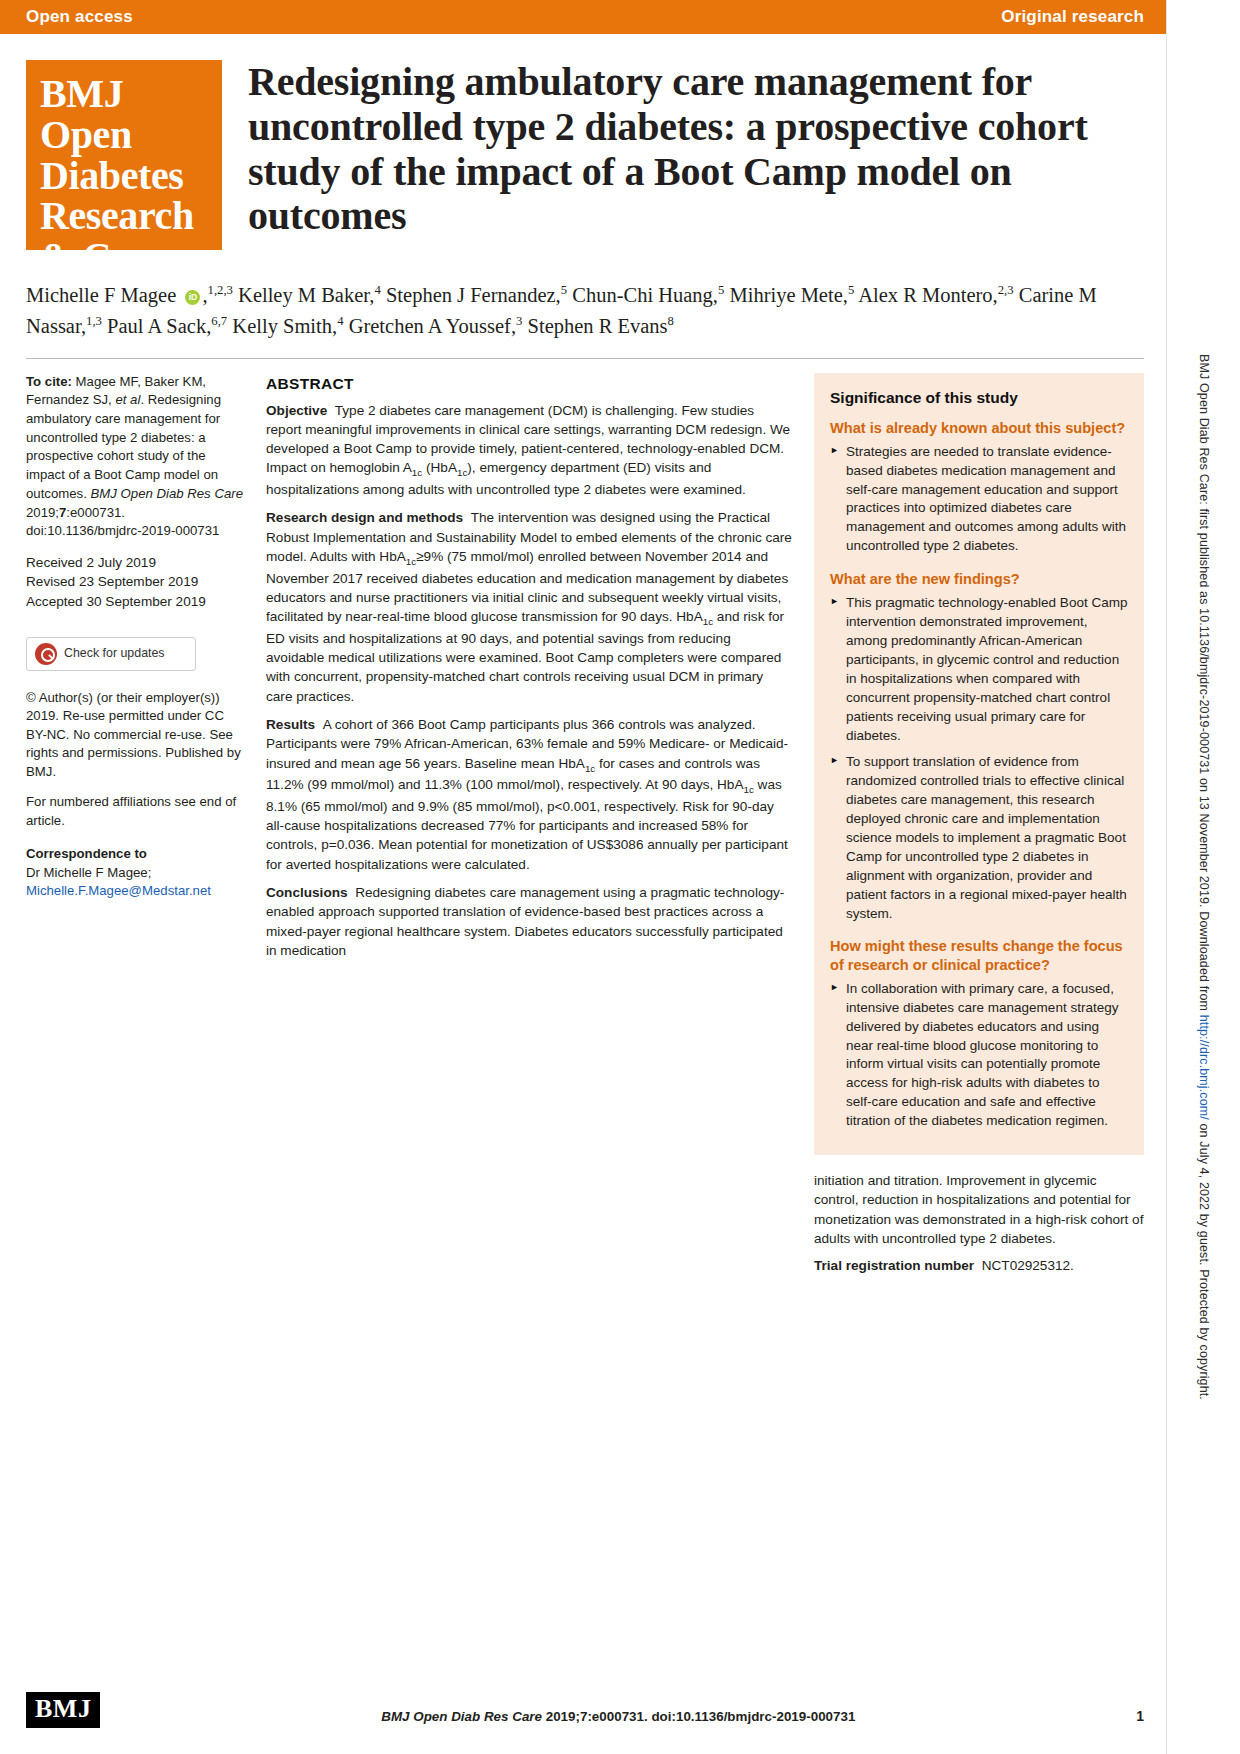BMJ Open Diab Res Care: first published as 10.1136/bmjdrc-2019-000731 on 13 November 2019. Downloaded from http://drc.bmj.com/ on July 4, 2022 by guest. Protected by copyright.
Open access
Original research
BMJ Open
Diabetes
Research
& Care
Redesigning ambulatory care management for uncontrolled type 2 diabetes: a prospective cohort study of the impact of a Boot Camp model on outcomes
Michelle F Magee ,1,2,3 Kelley M Baker,4 Stephen J Fernandez,5 Chun-Chi Huang,5 Mihriye Mete,5 Alex R Montero,2,3 Carine M Nassar,1,3 Paul A Sack,6,7 Kelly Smith,4 Gretchen A Youssef,3 Stephen R Evans8
To cite: Magee MF, Baker KM, Fernandez SJ, et al. Redesigning ambulatory care management for uncontrolled type 2 diabetes: a prospective cohort study of the impact of a Boot Camp model on outcomes. BMJ Open Diab Res Care 2019;7:e000731. doi:10.1136/bmjdrc-2019-000731
Received 2 July 2019
Revised 23 September 2019
Accepted 30 September 2019
Check for updates
© Author(s) (or their employer(s)) 2019. Re-use permitted under CC BY-NC. No commercial re-use. See rights and permissions. Published by BMJ.
For numbered affiliations see end of article.
Correspondence to
Dr Michelle F Magee;
Michelle.F.Magee@Medstar.net
ABSTRACT
Objective Type 2 diabetes care management (DCM) is challenging. Few studies report meaningful improvements in clinical care settings, warranting DCM redesign. We developed a Boot Camp to provide timely, patient-centered, technology-enabled DCM. Impact on hemoglobin A1c (HbA1c), emergency department (ED) visits and hospitalizations among adults with uncontrolled type 2 diabetes were examined.
Research design and methods The intervention was designed using the Practical Robust Implementation and Sustainability Model to embed elements of the chronic care model. Adults with HbA1c≥9% (75 mmol/mol) enrolled between November 2014 and November 2017 received diabetes education and medication management by diabetes educators and nurse practitioners via initial clinic and subsequent weekly virtual visits, facilitated by near-real-time blood glucose transmission for 90 days. HbA1c and risk for ED visits and hospitalizations at 90 days, and potential savings from reducing avoidable medical utilizations were examined. Boot Camp completers were compared with concurrent, propensity-matched chart controls receiving usual DCM in primary care practices.
Results A cohort of 366 Boot Camp participants plus 366 controls was analyzed. Participants were 79% African-American, 63% female and 59% Medicare- or Medicaid-insured and mean age 56 years. Baseline mean HbA1c for cases and controls was 11.2% (99 mmol/mol) and 11.3% (100 mmol/mol), respectively. At 90 days, HbA1c was 8.1% (65 mmol/mol) and 9.9% (85 mmol/mol), p<0.001, respectively. Risk for 90-day all-cause hospitalizations decreased 77% for participants and increased 58% for controls, p=0.036. Mean potential for monetization of US$3086 annually per participant for averted hospitalizations were calculated.
Conclusions Redesigning diabetes care management using a pragmatic technology-enabled approach supported translation of evidence-based best practices across a mixed-payer regional healthcare system. Diabetes educators successfully participated in medication
Significance of this study
What is already known about this subject?
Strategies are needed to translate evidence-based diabetes medication management and self-care management education and support practices into optimized diabetes care management and outcomes among adults with uncontrolled type 2 diabetes.
What are the new findings?
This pragmatic technology-enabled Boot Camp intervention demonstrated improvement, among predominantly African-American participants, in glycemic control and reduction in hospitalizations when compared with concurrent propensity-matched chart control patients receiving usual primary care for diabetes.
To support translation of evidence from randomized controlled trials to effective clinical diabetes care management, this research deployed chronic care and implementation science models to implement a pragmatic Boot Camp for uncontrolled type 2 diabetes in alignment with organization, provider and patient factors in a regional mixed-payer health system.
How might these results change the focus of research or clinical practice?
In collaboration with primary care, a focused, intensive diabetes care management strategy delivered by diabetes educators and using near real-time blood glucose monitoring to inform virtual visits can potentially promote access for high-risk adults with diabetes to self-care education and safe and effective titration of the diabetes medication regimen.
initiation and titration. Improvement in glycemic control, reduction in hospitalizations and potential for monetization was demonstrated in a high-risk cohort of adults with uncontrolled type 2 diabetes.
Trial registration number NCT02925312.
BMJ
BMJ Open Diab Res Care 2019;7:e000731. doi:10.1136/bmjdrc-2019-000731
1